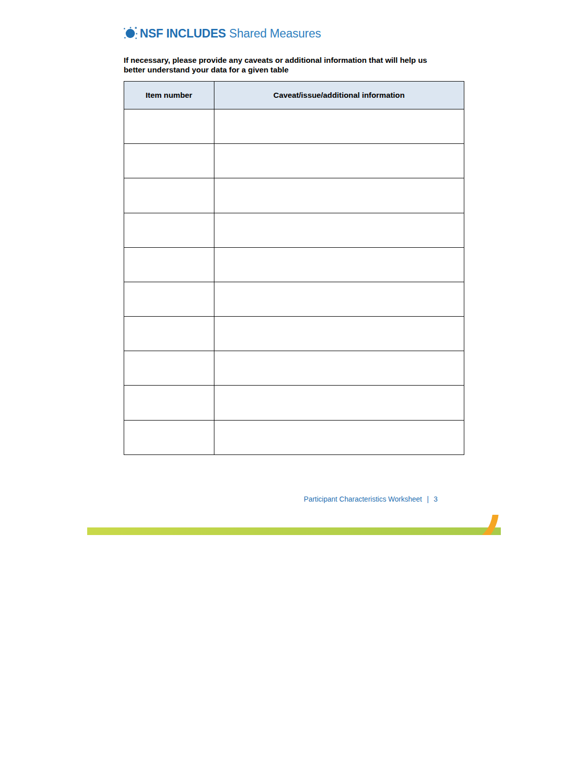NSF INCLUDES Shared Measures
If necessary, please provide any caveats or additional information that will help us better understand your data for a given table
| Item number | Caveat/issue/additional information |
| --- | --- |
Participant Characteristics Worksheet | 3